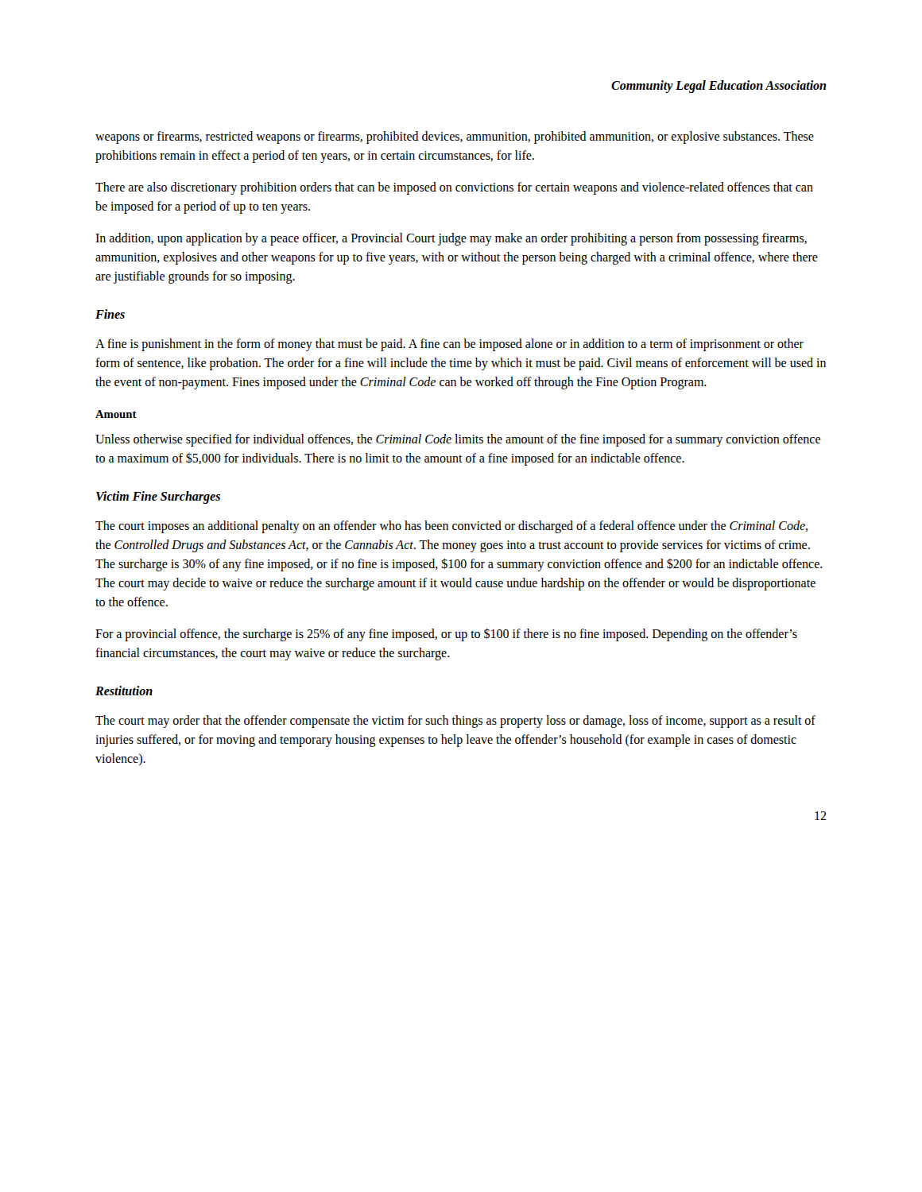Community Legal Education Association
weapons or firearms, restricted weapons or firearms, prohibited devices, ammunition, prohibited ammunition, or explosive substances. These prohibitions remain in effect a period of ten years, or in certain circumstances, for life.
There are also discretionary prohibition orders that can be imposed on convictions for certain weapons and violence-related offences that can be imposed for a period of up to ten years.
In addition, upon application by a peace officer, a Provincial Court judge may make an order prohibiting a person from possessing firearms, ammunition, explosives and other weapons for up to five years, with or without the person being charged with a criminal offence, where there are justifiable grounds for so imposing.
Fines
A fine is punishment in the form of money that must be paid. A fine can be imposed alone or in addition to a term of imprisonment or other form of sentence, like probation. The order for a fine will include the time by which it must be paid. Civil means of enforcement will be used in the event of non-payment. Fines imposed under the Criminal Code can be worked off through the Fine Option Program.
Amount
Unless otherwise specified for individual offences, the Criminal Code limits the amount of the fine imposed for a summary conviction offence to a maximum of $5,000 for individuals. There is no limit to the amount of a fine imposed for an indictable offence.
Victim Fine Surcharges
The court imposes an additional penalty on an offender who has been convicted or discharged of a federal offence under the Criminal Code, the Controlled Drugs and Substances Act, or the Cannabis Act. The money goes into a trust account to provide services for victims of crime. The surcharge is 30% of any fine imposed, or if no fine is imposed, $100 for a summary conviction offence and $200 for an indictable offence. The court may decide to waive or reduce the surcharge amount if it would cause undue hardship on the offender or would be disproportionate to the offence.
For a provincial offence, the surcharge is 25% of any fine imposed, or up to $100 if there is no fine imposed. Depending on the offender’s financial circumstances, the court may waive or reduce the surcharge.
Restitution
The court may order that the offender compensate the victim for such things as property loss or damage, loss of income, support as a result of injuries suffered, or for moving and temporary housing expenses to help leave the offender’s household (for example in cases of domestic violence).
12